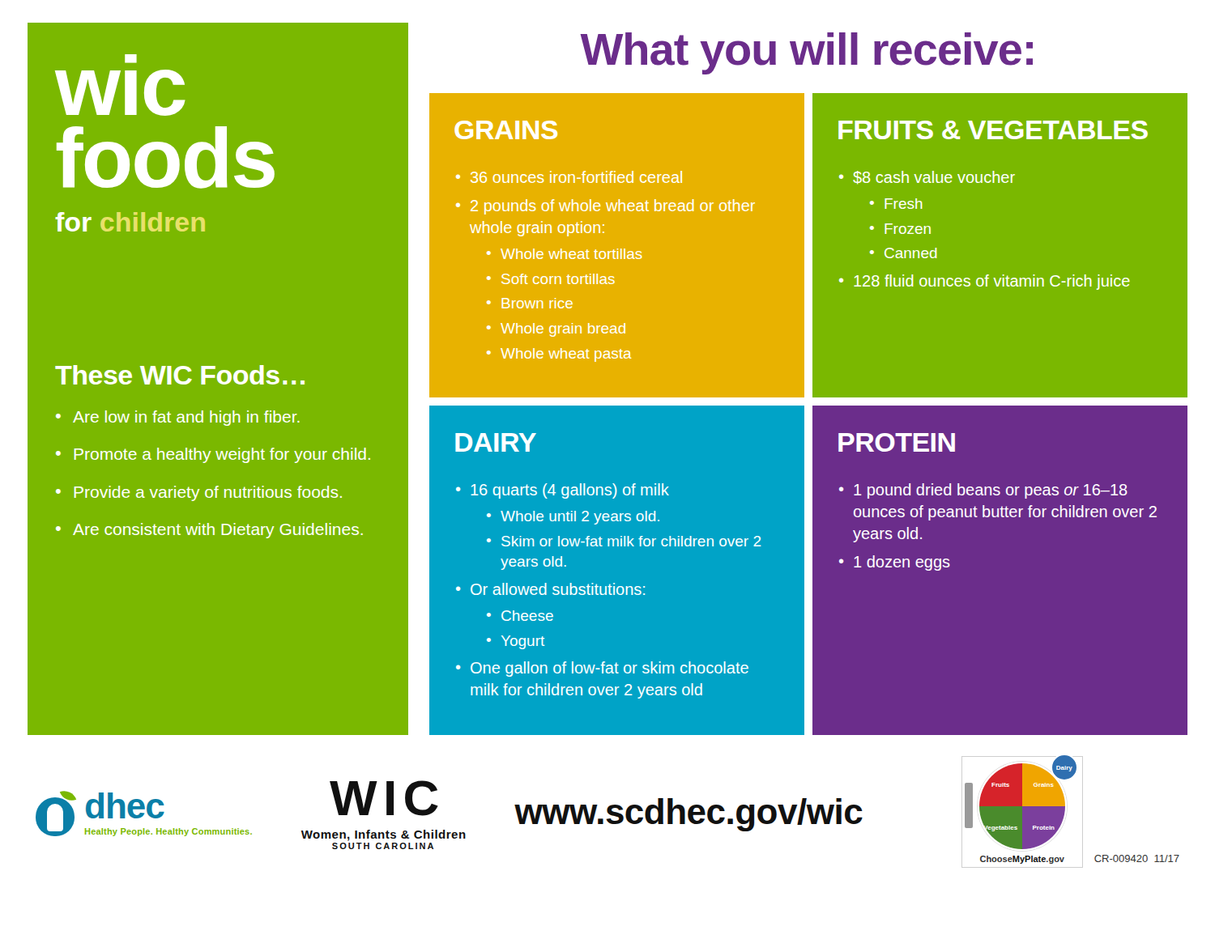wic foods
for children
These WIC Foods…
Are low in fat and high in fiber.
Promote a healthy weight for your child.
Provide a variety of nutritious foods.
Are consistent with Dietary Guidelines.
What you will receive:
GRAINS
36 ounces iron-fortified cereal
2 pounds of whole wheat bread or other whole grain option:
Whole wheat tortillas
Soft corn tortillas
Brown rice
Whole grain bread
Whole wheat pasta
FRUITS & VEGETABLES
$8 cash value voucher
Fresh
Frozen
Canned
128 fluid ounces of vitamin C-rich juice
DAIRY
16 quarts (4 gallons) of milk
Whole until 2 years old.
Skim or low-fat milk for children over 2 years old.
Or allowed substitutions:
Cheese
Yogurt
One gallon of low-fat or skim chocolate milk for children over 2 years old
PROTEIN
1 pound dried beans or peas or 16–18 ounces of peanut butter for children over 2 years old.
1 dozen eggs
dhec Healthy People. Healthy Communities.
W IC
Women, Infants & Children SOUTH CAROLINA
www.scdhec.gov/wic
Fruits Grains Vegetables Protein
Dairy
ChooseMyPlate.gov
CR-009420 11/17